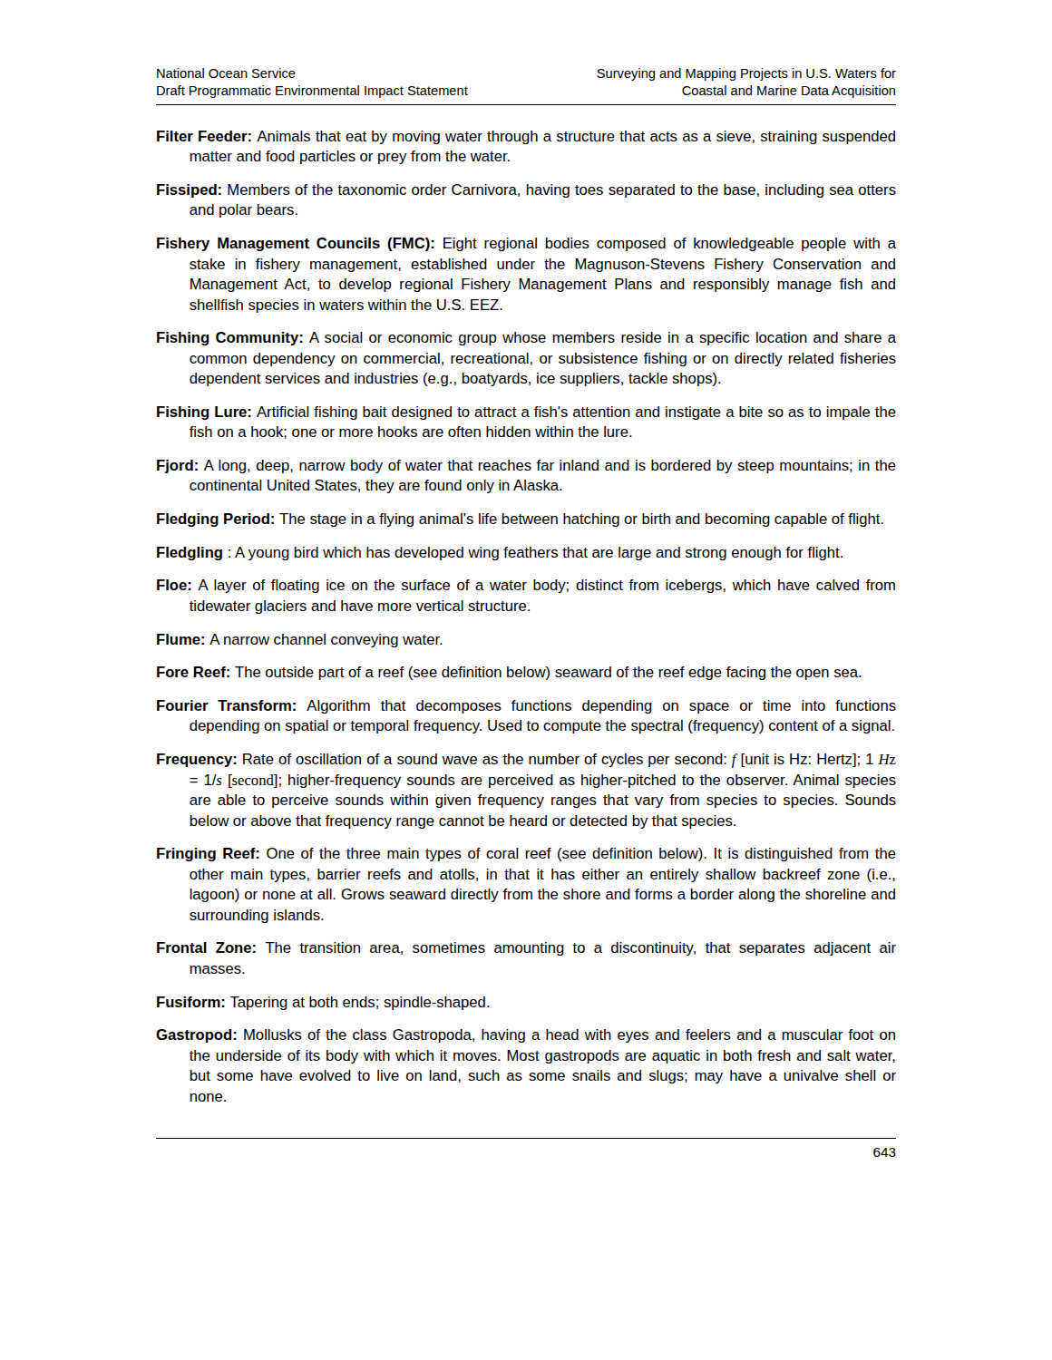National Ocean Service
Draft Programmatic Environmental Impact Statement
Surveying and Mapping Projects in U.S. Waters for
Coastal and Marine Data Acquisition
Filter Feeder:
Animals that eat by moving water through a structure that acts as a sieve, straining suspended matter and food particles or prey from the water.
Fissiped:
Members of the taxonomic order Carnivora, having toes separated to the base, including sea otters and polar bears.
Fishery Management Councils (FMC):
Eight regional bodies composed of knowledgeable people with a stake in fishery management, established under the Magnuson-Stevens Fishery Conservation and Management Act, to develop regional Fishery Management Plans and responsibly manage fish and shellfish species in waters within the U.S. EEZ.
Fishing Community:
A social or economic group whose members reside in a specific location and share a common dependency on commercial, recreational, or subsistence fishing or on directly related fisheries dependent services and industries (e.g., boatyards, ice suppliers, tackle shops).
Fishing Lure:
Artificial fishing bait designed to attract a fish's attention and instigate a bite so as to impale the fish on a hook; one or more hooks are often hidden within the lure.
Fjord:
A long, deep, narrow body of water that reaches far inland and is bordered by steep mountains; in the continental United States, they are found only in Alaska.
Fledging Period:
The stage in a flying animal's life between hatching or birth and becoming capable of flight.
Fledgling
: A young bird which has developed wing feathers that are large and strong enough for flight.
Floe:
A layer of floating ice on the surface of a water body; distinct from icebergs, which have calved from tidewater glaciers and have more vertical structure.
Flume:
A narrow channel conveying water.
Fore Reef:
The outside part of a reef (see definition below) seaward of the reef edge facing the open sea.
Fourier Transform:
Algorithm that decomposes functions depending on space or time into functions depending on spatial or temporal frequency. Used to compute the spectral (frequency) content of a signal.
Frequency:
Rate of oscillation of a sound wave as the number of cycles per second: f [unit is Hz: Hertz]; 1 Hz = 1/s [second]; higher-frequency sounds are perceived as higher-pitched to the observer. Animal species are able to perceive sounds within given frequency ranges that vary from species to species. Sounds below or above that frequency range cannot be heard or detected by that species.
Fringing Reef:
One of the three main types of coral reef (see definition below). It is distinguished from the other main types, barrier reefs and atolls, in that it has either an entirely shallow backreef zone (i.e., lagoon) or none at all. Grows seaward directly from the shore and forms a border along the shoreline and surrounding islands.
Frontal Zone:
The transition area, sometimes amounting to a discontinuity, that separates adjacent air masses.
Fusiform:
Tapering at both ends; spindle-shaped.
Gastropod:
Mollusks of the class Gastropoda, having a head with eyes and feelers and a muscular foot on the underside of its body with which it moves. Most gastropods are aquatic in both fresh and salt water, but some have evolved to live on land, such as some snails and slugs; may have a univalve shell or none.
643